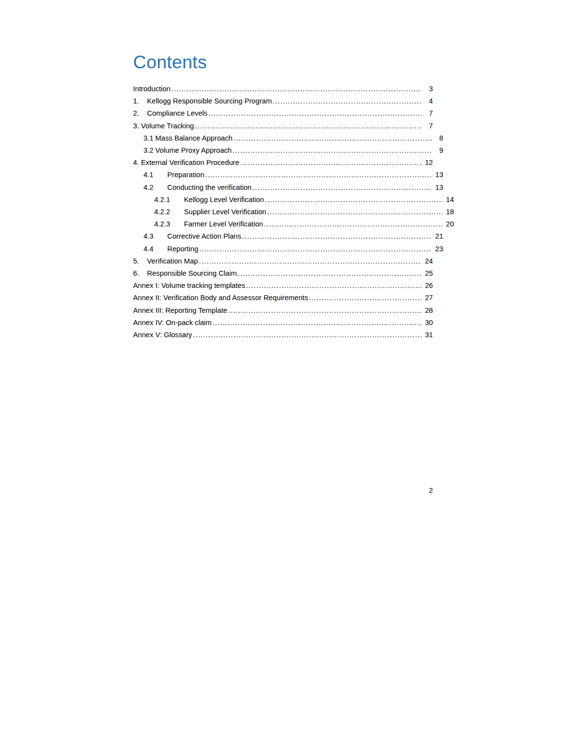Contents
Introduction ........................................................................................................................... 3
1. Kellogg Responsible Sourcing Program .............................................................................................. 4
2. Compliance Levels ..................................................................................................................... 7
3. Volume Tracking ................................................................................................................. 7
3.1 Mass Balance Approach ..................................................................................................... 8
3.2 Volume Proxy Approach ..................................................................................................... 9
4. External Verification Procedure ....................................................................................................... 12
4.1 Preparation ............................................................................................................. 13
4.2 Conducting the verification ..................................................................................... 13
4.2.1 Kellogg Level Verification .................................................................................. 14
4.2.2 Supplier Level Verification ................................................................................ 18
4.2.3 Farmer Level Verification .................................................................................. 20
4.3 Corrective Action Plans ............................................................................................. 21
4.4 Reporting ................................................................................................................. 23
5. Verification Map ....................................................................................................................... 24
6. Responsible Sourcing Claim ......................................................................................................... 25
Annex I: Volume tracking templates ..................................................................................................... 26
Annex II: Verification Body and Assessor Requirements ........................................................................... 27
Annex III: Reporting Template ............................................................................................................. 28
Annex IV: On-pack claim .................................................................................................................... 30
Annex V: Glossary ............................................................................................................................. 31
2